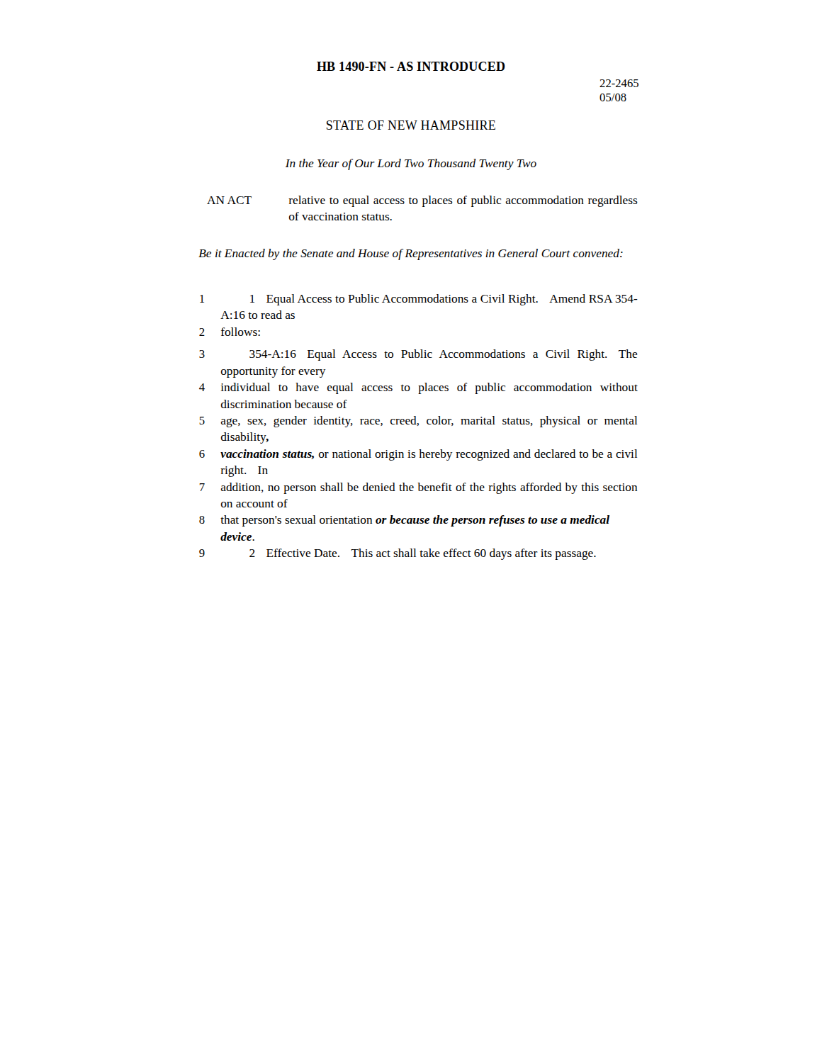HB 1490-FN - AS INTRODUCED
22-2465
05/08
STATE OF NEW HAMPSHIRE
In the Year of Our Lord Two Thousand Twenty Two
AN ACT
relative to equal access to places of public accommodation regardless of vaccination status.
Be it Enacted by the Senate and House of Representatives in General Court convened:
1
1 Equal Access to Public Accommodations a Civil Right. Amend RSA 354-A:16 to read as
2
follows:
3
354-A:16 Equal Access to Public Accommodations a Civil Right. The opportunity for every
4
individual to have equal access to places of public accommodation without discrimination because of
5
age, sex, gender identity, race, creed, color, marital status, physical or mental disability,
6
vaccination status, or national origin is hereby recognized and declared to be a civil right. In
7
addition, no person shall be denied the benefit of the rights afforded by this section on account of
8
that person's sexual orientation or because the person refuses to use a medical device.
9
2 Effective Date. This act shall take effect 60 days after its passage.